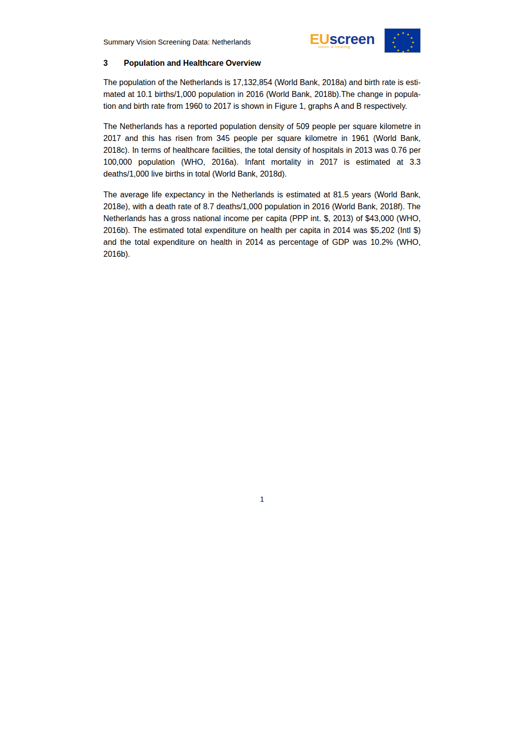Summary Vision Screening Data: Netherlands
EU screen vision & hearing
★ ★ ★ ★ ★ ★ ★ ★ ★ ★ ★ ★
3 Population and Healthcare Overview
The population of the Netherlands is 17,132,854 (World Bank, 2018a) and birth rate is estimated at 10.1 births/1,000 population in 2016 (World Bank, 2018b).The change in population and birth rate from 1960 to 2017 is shown in Figure 1, graphs A and B respectively.
The Netherlands has a reported population density of 509 people per square kilometre in 2017 and this has risen from 345 people per square kilometre in 1961 (World Bank, 2018c). In terms of healthcare facilities, the total density of hospitals in 2013 was 0.76 per 100,000 population (WHO, 2016a). Infant mortality in 2017 is estimated at 3.3 deaths/1,000 live births in total (World Bank, 2018d).
The average life expectancy in the Netherlands is estimated at 81.5 years (World Bank, 2018e), with a death rate of 8.7 deaths/1,000 population in 2016 (World Bank, 2018f). The Netherlands has a gross national income per capita (PPP int. $, 2013) of $43,000 (WHO, 2016b). The estimated total expenditure on health per capita in 2014 was $5,202 (Intl $) and the total expenditure on health in 2014 as percentage of GDP was 10.2% (WHO, 2016b).
1